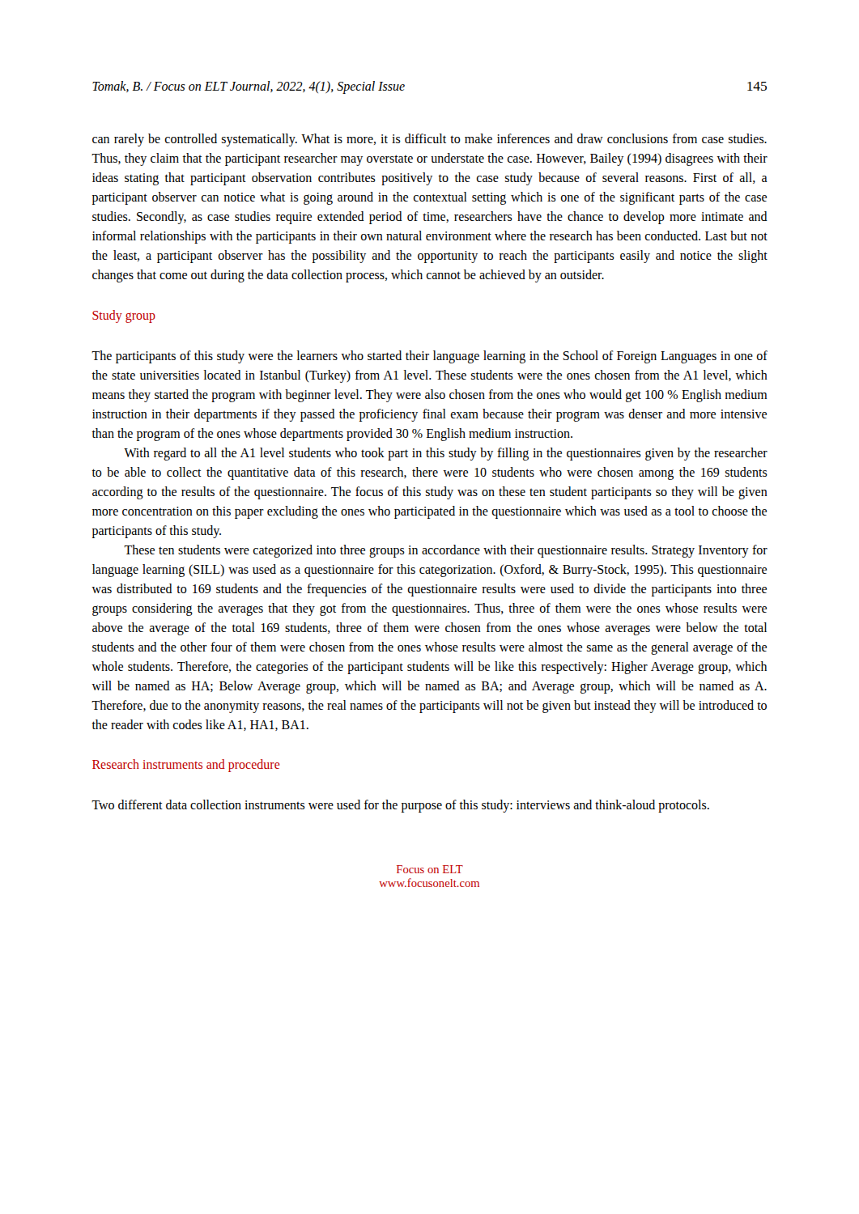Tomak, B. / Focus on ELT Journal, 2022, 4(1), Special Issue 145
can rarely be controlled systematically. What is more, it is difficult to make inferences and draw conclusions from case studies. Thus, they claim that the participant researcher may overstate or understate the case. However, Bailey (1994) disagrees with their ideas stating that participant observation contributes positively to the case study because of several reasons. First of all, a participant observer can notice what is going around in the contextual setting which is one of the significant parts of the case studies. Secondly, as case studies require extended period of time, researchers have the chance to develop more intimate and informal relationships with the participants in their own natural environment where the research has been conducted. Last but not the least, a participant observer has the possibility and the opportunity to reach the participants easily and notice the slight changes that come out during the data collection process, which cannot be achieved by an outsider.
Study group
The participants of this study were the learners who started their language learning in the School of Foreign Languages in one of the state universities located in Istanbul (Turkey) from A1 level. These students were the ones chosen from the A1 level, which means they started the program with beginner level. They were also chosen from the ones who would get 100 % English medium instruction in their departments if they passed the proficiency final exam because their program was denser and more intensive than the program of the ones whose departments provided 30 % English medium instruction.
With regard to all the A1 level students who took part in this study by filling in the questionnaires given by the researcher to be able to collect the quantitative data of this research, there were 10 students who were chosen among the 169 students according to the results of the questionnaire. The focus of this study was on these ten student participants so they will be given more concentration on this paper excluding the ones who participated in the questionnaire which was used as a tool to choose the participants of this study.
These ten students were categorized into three groups in accordance with their questionnaire results. Strategy Inventory for language learning (SILL) was used as a questionnaire for this categorization. (Oxford, & Burry-Stock, 1995). This questionnaire was distributed to 169 students and the frequencies of the questionnaire results were used to divide the participants into three groups considering the averages that they got from the questionnaires. Thus, three of them were the ones whose results were above the average of the total 169 students, three of them were chosen from the ones whose averages were below the total students and the other four of them were chosen from the ones whose results were almost the same as the general average of the whole students. Therefore, the categories of the participant students will be like this respectively: Higher Average group, which will be named as HA; Below Average group, which will be named as BA; and Average group, which will be named as A. Therefore, due to the anonymity reasons, the real names of the participants will not be given but instead they will be introduced to the reader with codes like A1, HA1, BA1.
Research instruments and procedure
Two different data collection instruments were used for the purpose of this study: interviews and think-aloud protocols.
Focus on ELT
www.focusonelt.com